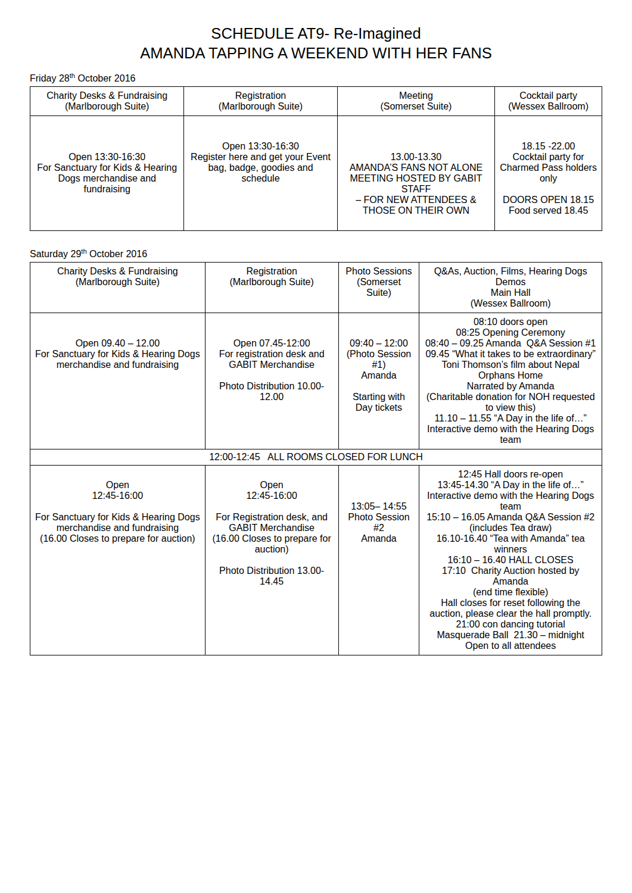SCHEDULE AT9- Re-Imagined AMANDA TAPPING A WEEKEND WITH HER FANS
Friday 28th October 2016
| Charity Desks & Fundraising (Marlborough Suite) | Registration (Marlborough Suite) | Meeting (Somerset Suite) | Cocktail party (Wessex Ballroom) |
| --- | --- | --- | --- |
| Open 13:30-16:30 For Sanctuary for Kids & Hearing Dogs merchandise and fundraising | Open 13:30-16:30 Register here and get your Event bag, badge, goodies and schedule | 13.00-13.30 AMANDA’S FANS NOT ALONE MEETING HOSTED BY GABIT STAFF – FOR NEW ATTENDEES & THOSE ON THEIR OWN | 18.15 -22.00 Cocktail party for Charmed Pass holders only DOORS OPEN 18.15 Food served 18.45 |
Saturday 29th October 2016
| Charity Desks & Fundraising (Marlborough Suite) | Registration (Marlborough Suite) | Photo Sessions (Somerset Suite) | Q&As, Auction, Films, Hearing Dogs Demos Main Hall (Wessex Ballroom) |
| --- | --- | --- | --- |
| Open 09.40 – 12.00 For Sanctuary for Kids & Hearing Dogs merchandise and fundraising | Open 07.45-12:00 For registration desk and GABIT Merchandise Photo Distribution 10.00-12.00 | 09:40 – 12:00 (Photo Session #1) Amanda Starting with Day tickets | 08:10 doors open 08:25 Opening Ceremony 08:40 – 09.25 Amanda Q&A Session #1 09.45 “What it takes to be extraordinary” Toni Thomson’s film about Nepal Orphans Home Narrated by Amanda (Charitable donation for NOH requested to view this) 11.10 – 11.55 “A Day in the life of…” Interactive demo with the Hearing Dogs team |
| 12:00-12:45 ALL ROOMS CLOSED FOR LUNCH |
| Open 12:45-16:00 For Sanctuary for Kids & Hearing Dogs merchandise and fundraising (16.00 Closes to prepare for auction) | Open 12:45-16:00 For Registration desk, and GABIT Merchandise (16.00 Closes to prepare for auction) Photo Distribution 13.00-14.45 | 13:05– 14:55 Photo Session #2 Amanda | 12:45 Hall doors re-open 13:45-14.30 “A Day in the life of…” Interactive demo with the Hearing Dogs team 15:10 – 16.05 Amanda Q&A Session #2 (includes Tea draw) 16.10-16.40 “Tea with Amanda” tea winners 16:10 – 16.40 HALL CLOSES 17:10 Charity Auction hosted by Amanda (end time flexible) Hall closes for reset following the auction, please clear the hall promptly. 21:00 con dancing tutorial Masquerade Ball 21.30 – midnight Open to all attendees |